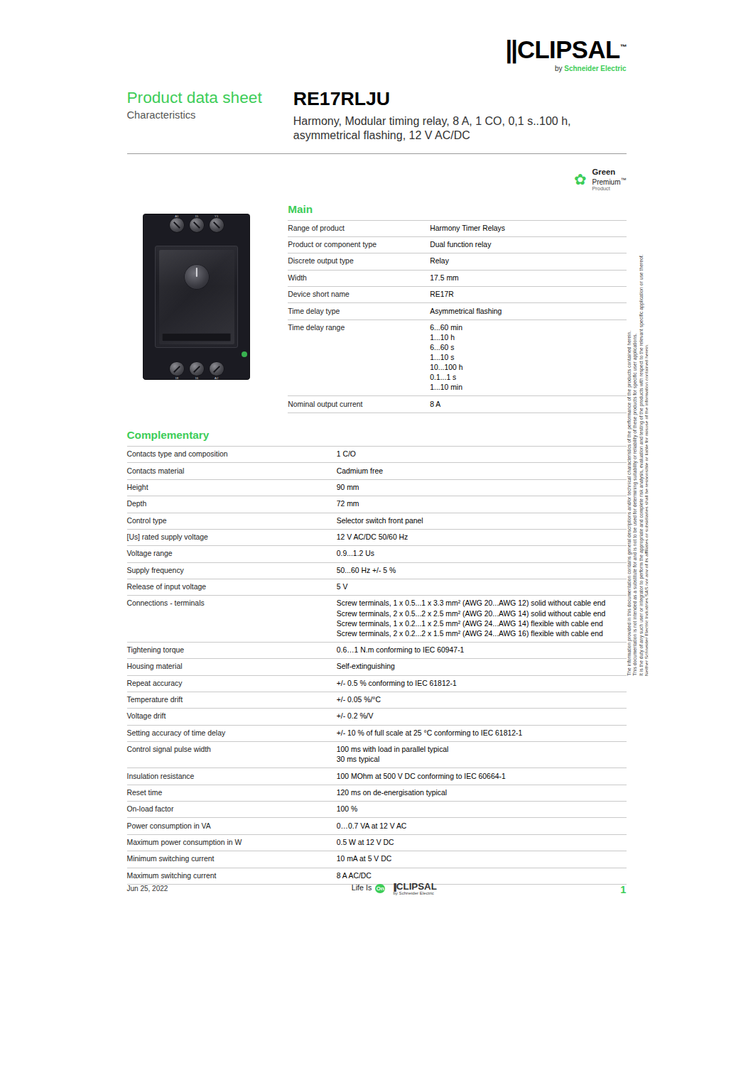||CLIPSAL™
by Schneider Electric
Product data sheet
Characteristics
RE17RLJU
Harmony, Modular timing relay, 8 A, 1 CO, 0,1 s..100 h, asymmetrical flashing, 12 V AC/DC
✿
Green Premium™ Product
A115 Y1
1816 A2
Main
| Range of product | Harmony Timer Relays |
| Product or component type | Dual function relay |
| Discrete output type | Relay |
| Width | 17.5 mm |
| Device short name | RE17R |
| Time delay type | Asymmetrical flashing |
| Time delay range | 6...60 min 1...10 h 6...60 s 1...10 s 10...100 h 0.1...1 s 1...10 min |
| Nominal output current | 8 A |
Complementary
| Contacts type and composition | 1 C/O |
| Contacts material | Cadmium free |
| Height | 90 mm |
| Depth | 72 mm |
| Control type | Selector switch front panel |
| [Us] rated supply voltage | 12 V AC/DC 50/60 Hz |
| Voltage range | 0.9...1.2 Us |
| Supply frequency | 50...60 Hz +/- 5 % |
| Release of input voltage | 5 V |
| Connections - terminals | Screw terminals, 1 x 0.5...1 x 3.3 mm² (AWG 20...AWG 12) solid without cable end Screw terminals, 2 x 0.5...2 x 2.5 mm² (AWG 20...AWG 14) solid without cable end Screw terminals, 1 x 0.2...1 x 2.5 mm² (AWG 24...AWG 14) flexible with cable end Screw terminals, 2 x 0.2...2 x 1.5 mm² (AWG 24...AWG 16) flexible with cable end |
| Tightening torque | 0.6…1 N.m conforming to IEC 60947-1 |
| Housing material | Self-extinguishing |
| Repeat accuracy | +/- 0.5 % conforming to IEC 61812-1 |
| Temperature drift | +/- 0.05 %/°C |
| Voltage drift | +/- 0.2 %/V |
| Setting accuracy of time delay | +/- 10 % of full scale at 25 °C conforming to IEC 61812-1 |
| Control signal pulse width | 100 ms with load in parallel typical 30 ms typical |
| Insulation resistance | 100 MOhm at 500 V DC conforming to IEC 60664-1 |
| Reset time | 120 ms on de-energisation typical |
| On-load factor | 100 % |
| Power consumption in VA | 0…0.7 VA at 12 V AC |
| Maximum power consumption in W | 0.5 W at 12 V DC |
| Minimum switching current | 10 mA at 5 V DC |
| Maximum switching current | 8 A AC/DC |
The information provided in this documentation contains general descriptions and/or technical characteristics of the performance of the products contained herein.
This documentation is not intended as a substitute for and is not to be used for determining suitability or reliability of these products for specific user applications.
It is the duty of any such user or integrator to perform the appropriate and complete risk analysis, evaluation and testing of the products with respect to the relevant specific application or use thereof.
Neither Schneider Electric Industries SAS nor any of its affiliates or subsidiaries shall be responsible or liable for misuse of the information contained herein.
Jun 25, 2022
Life Is On
||CLIPSAL by Schneider Electric
1